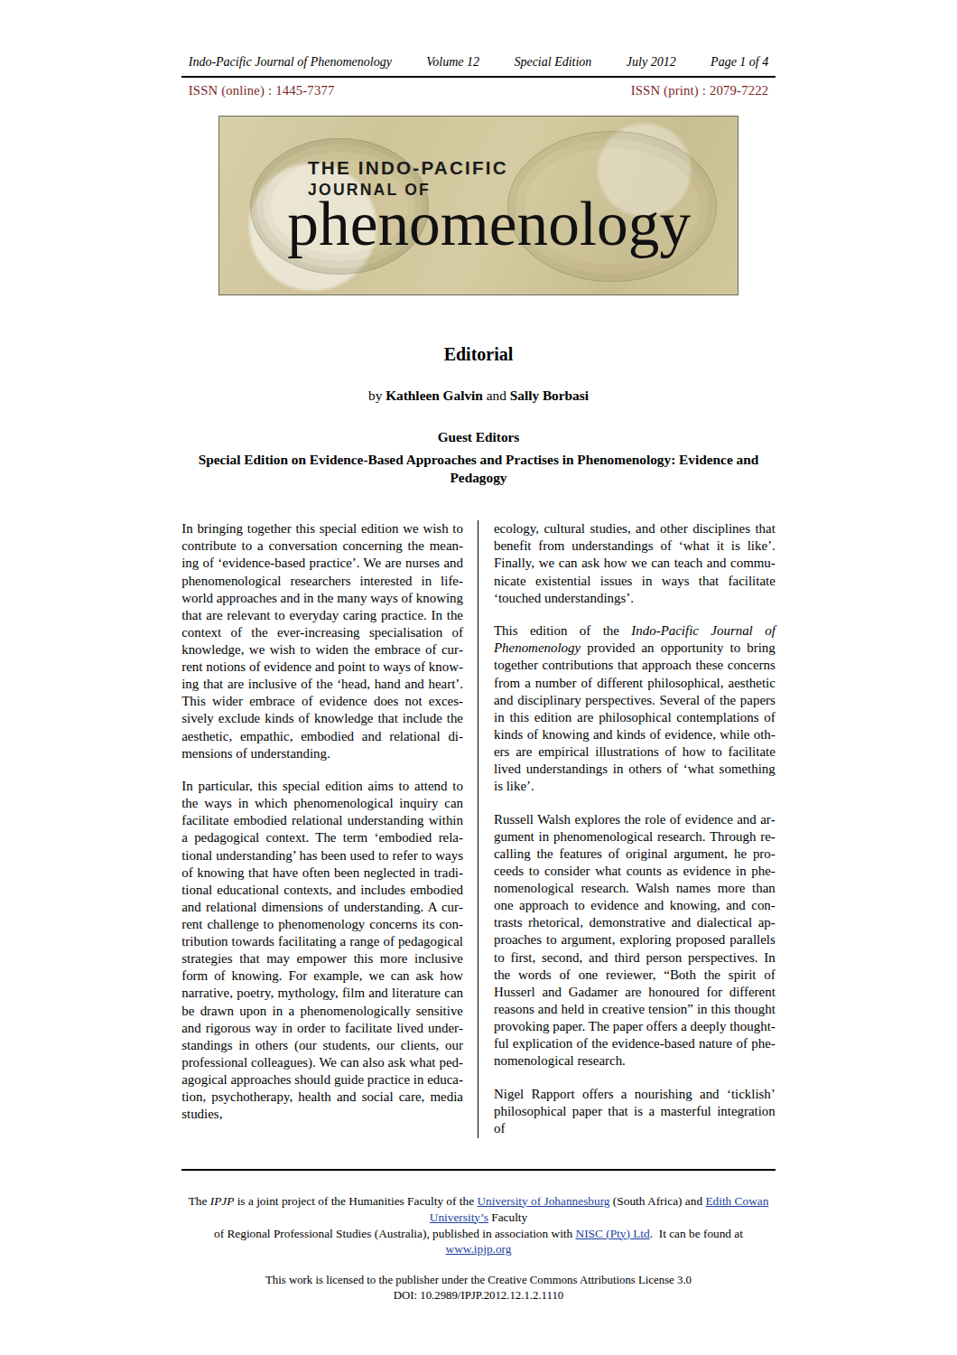Indo-Pacific Journal of Phenomenology Volume 12 Special Edition July 2012 Page 1 of 4
ISSN (online) : 1445-7377 ISSN (print) : 2079-7222
THE INDO-PACIFIC
JOURNAL OF
phenomenology
Editorial
by Kathleen Galvin and Sally Borbasi
Guest Editors
Special Edition on Evidence-Based Approaches and Practises in Phenomenology: Evidence and Pedagogy
In bringing together this special edition we wish to contribute to a conversation concerning the meaning of ‘evidence-based practice’. We are nurses and phenomenological researchers interested in lifeworld approaches and in the many ways of knowing that are relevant to everyday caring practice. In the context of the ever-increasing specialisation of knowledge, we wish to widen the embrace of current notions of evidence and point to ways of knowing that are inclusive of the ‘head, hand and heart’. This wider embrace of evidence does not excessively exclude kinds of knowledge that include the aesthetic, empathic, embodied and relational dimensions of understanding.
In particular, this special edition aims to attend to the ways in which phenomenological inquiry can facilitate embodied relational understanding within a pedagogical context. The term ‘embodied relational understanding’ has been used to refer to ways of knowing that have often been neglected in traditional educational contexts, and includes embodied and relational dimensions of understanding. A current challenge to phenomenology concerns its contribution towards facilitating a range of pedagogical strategies that may empower this more inclusive form of knowing. For example, we can ask how narrative, poetry, mythology, film and literature can be drawn upon in a phenomenologically sensitive and rigorous way in order to facilitate lived understandings in others (our students, our clients, our professional colleagues). We can also ask what pedagogical approaches should guide practice in education, psychotherapy, health and social care, media studies,
ecology, cultural studies, and other disciplines that benefit from understandings of ‘what it is like’. Finally, we can ask how we can teach and communicate existential issues in ways that facilitate ‘touched understandings’.
This edition of the Indo-Pacific Journal of Phenomenology provided an opportunity to bring together contributions that approach these concerns from a number of different philosophical, aesthetic and disciplinary perspectives. Several of the papers in this edition are philosophical contemplations of kinds of knowing and kinds of evidence, while others are empirical illustrations of how to facilitate lived understandings in others of ‘what something is like’.
Russell Walsh explores the role of evidence and argument in phenomenological research. Through recalling the features of original argument, he proceeds to consider what counts as evidence in phenomenological research. Walsh names more than one approach to evidence and knowing, and contrasts rhetorical, demonstrative and dialectical approaches to argument, exploring proposed parallels to first, second, and third person perspectives. In the words of one reviewer, “Both the spirit of Husserl and Gadamer are honoured for different reasons and held in creative tension” in this thought provoking paper. The paper offers a deeply thoughtful explication of the evidence-based nature of phenomenological research.
Nigel Rapport offers a nourishing and ‘ticklish’ philosophical paper that is a masterful integration of
The IPJP is a joint project of the Humanities Faculty of the University of Johannesburg (South Africa) and Edith Cowan University’s Faculty
of Regional Professional Studies (Australia), published in association with NISC (Pty) Ltd. It can be found at www.ipjp.org
This work is licensed to the publisher under the Creative Commons Attributions License 3.0
DOI: 10.2989/IPJP.2012.12.1.2.1110